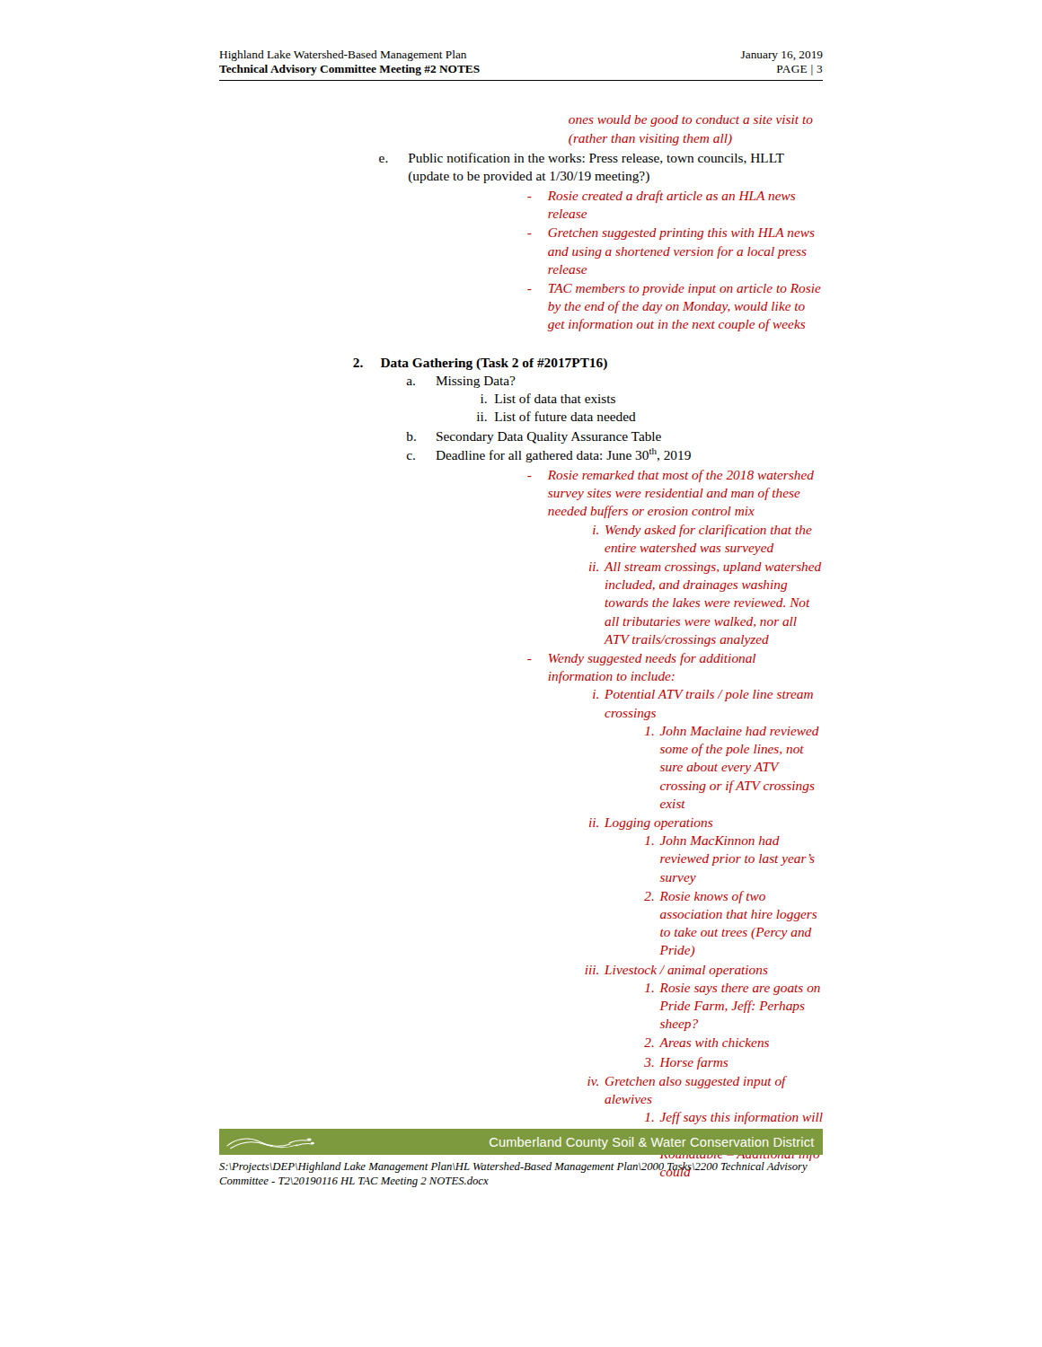Highland Lake Watershed-Based Management Plan
Technical Advisory Committee Meeting #2 NOTES
January 16, 2019
PAGE | 3
ones would be good to conduct a site visit to
(rather than visiting them all)
e. Public notification in the works: Press release, town councils, HLLT (update to be provided at 1/30/19 meeting?)
Rosie created a draft article as an HLA news release
Gretchen suggested printing this with HLA news and using a shortened version for a local press release
TAC members to provide input on article to Rosie by the end of the day on Monday, would like to get information out in the next couple of weeks
2. Data Gathering (Task 2 of #2017PT16)
a. Missing Data?
i. List of data that exists
ii. List of future data needed
b. Secondary Data Quality Assurance Table
c. Deadline for all gathered data: June 30th, 2019
Rosie remarked that most of the 2018 watershed survey sites were residential and man of these needed buffers or erosion control mix
i. Wendy asked for clarification that the entire watershed was surveyed
ii. All stream crossings, upland watershed included, and drainages washing towards the lakes were reviewed. Not all tributaries were walked, nor all ATV trails/crossings analyzed
Wendy suggested needs for additional information to include:
i. Potential ATV trails / pole line stream crossings
1. John Maclaine had reviewed some of the pole lines, not sure about every ATV crossing or if ATV crossings exist
ii. Logging operations
1. John MacKinnon had reviewed prior to last year’s survey
2. Rosie knows of two association that hire loggers to take out trees (Percy and Pride)
iii. Livestock / animal operations
1. Rosie says there are goats on Pride Farm, Jeff: Perhaps sheep?
2. Areas with chickens
3. Horse farms
iv. Gretchen also suggested input of alewives
1. Jeff says this information will be available after the Science Roundtable – Additional info could
Cumberland County Soil & Water Conservation District
S:\Projects\DEP\Highland Lake Management Plan\HL Watershed-Based Management Plan\2000 Tasks\2200 Technical Advisory Committee - T2\20190116 HL TAC Meeting 2 NOTES.docx